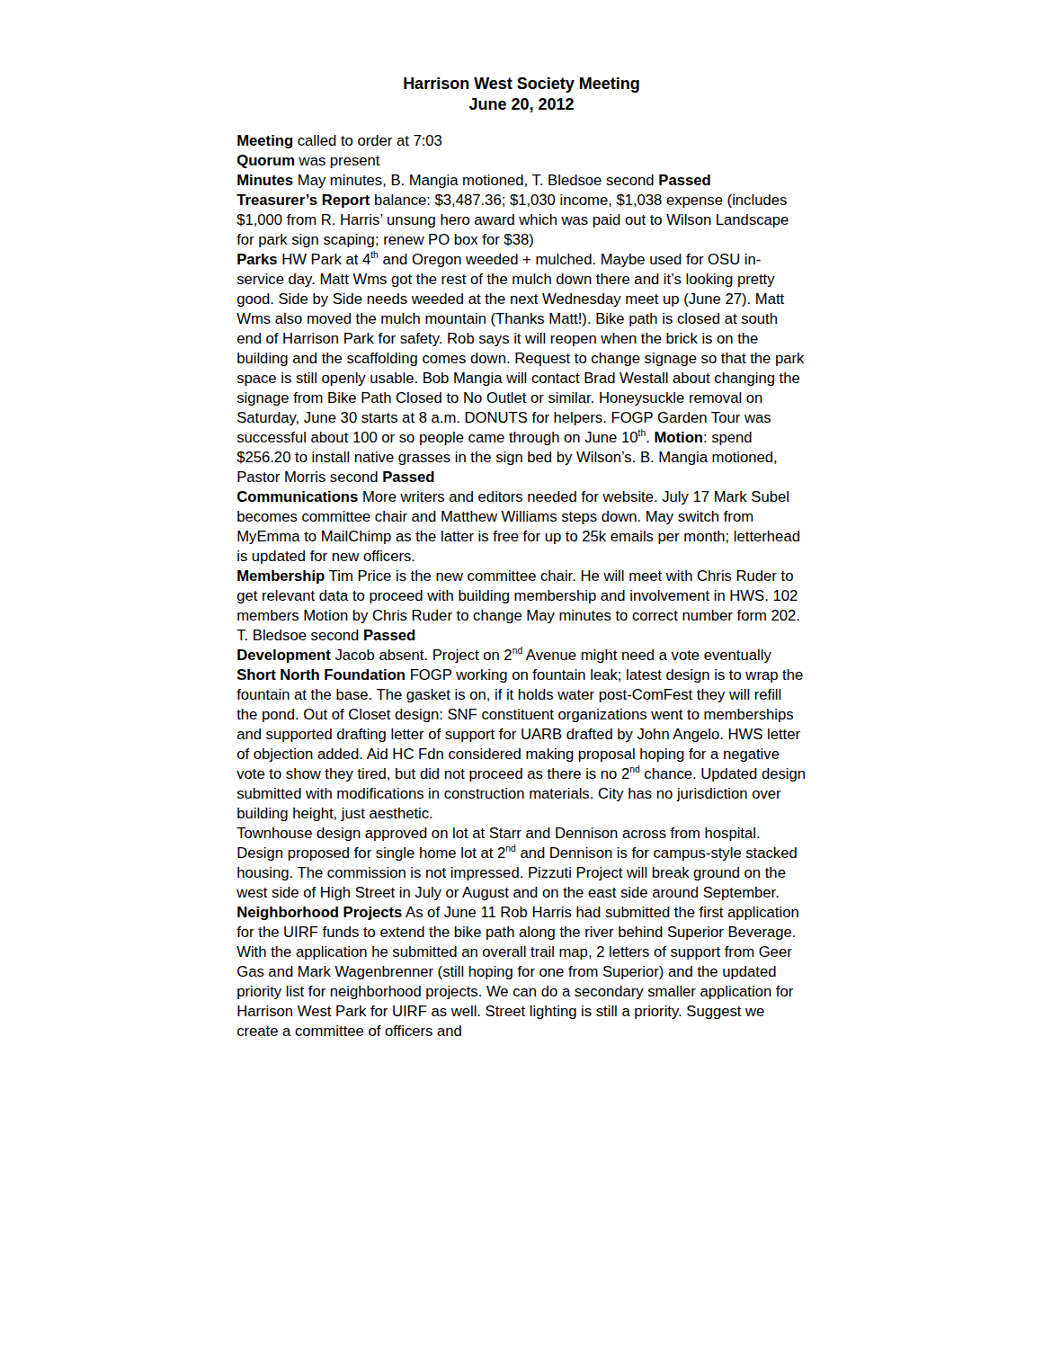Harrison West Society MeetingJune 20, 2012
Meeting called to order at 7:03
Quorum was present
Minutes May minutes, B. Mangia motioned, T. Bledsoe second Passed
Treasurer’s Report balance: $3,487.36; $1,030 income, $1,038 expense (includes $1,000 from R. Harris’ unsung hero award which was paid out to Wilson Landscape for park sign scaping; renew PO box for $38)
Parks HW Park at 4th and Oregon weeded + mulched. Maybe used for OSU in-service day. Matt Wms got the rest of the mulch down there and it’s looking pretty good. Side by Side needs weeded at the next Wednesday meet up (June 27). Matt Wms also moved the mulch mountain (Thanks Matt!). Bike path is closed at south end of Harrison Park for safety. Rob says it will reopen when the brick is on the building and the scaffolding comes down. Request to change signage so that the park space is still openly usable. Bob Mangia will contact Brad Westall about changing the signage from Bike Path Closed to No Outlet or similar. Honeysuckle removal on Saturday, June 30 starts at 8 a.m. DONUTS for helpers. FOGP Garden Tour was successful about 100 or so people came through on June 10th. Motion: spend $256.20 to install native grasses in the sign bed by Wilson’s. B. Mangia motioned, Pastor Morris second Passed
Communications More writers and editors needed for website. July 17 Mark Subel becomes committee chair and Matthew Williams steps down. May switch from MyEmma to MailChimp as the latter is free for up to 25k emails per month; letterhead is updated for new officers.
Membership Tim Price is the new committee chair. He will meet with Chris Ruder to get relevant data to proceed with building membership and involvement in HWS. 102 members Motion by Chris Ruder to change May minutes to correct number form 202. T. Bledsoe second Passed
Development Jacob absent. Project on 2nd Avenue might need a vote eventually
Short North Foundation FOGP working on fountain leak; latest design is to wrap the fountain at the base. The gasket is on, if it holds water post-ComFest they will refill the pond. Out of Closet design: SNF constituent organizations went to memberships and supported drafting letter of support for UARB drafted by John Angelo. HWS letter of objection added. Aid HC Fdn considered making proposal hoping for a negative vote to show they tired, but did not proceed as there is no 2nd chance. Updated design submitted with modifications in construction materials. City has no jurisdiction over building height, just aesthetic.
Townhouse design approved on lot at Starr and Dennison across from hospital. Design proposed for single home lot at 2nd and Dennison is for campus-style stacked housing. The commission is not impressed. Pizzuti Project will break ground on the west side of High Street in July or August and on the east side around September.
Neighborhood Projects As of June 11 Rob Harris had submitted the first application for the UIRF funds to extend the bike path along the river behind Superior Beverage. With the application he submitted an overall trail map, 2 letters of support from Geer Gas and Mark Wagenbrenner (still hoping for one from Superior) and the updated priority list for neighborhood projects. We can do a secondary smaller application for Harrison West Park for UIRF as well. Street lighting is still a priority. Suggest we create a committee of officers and